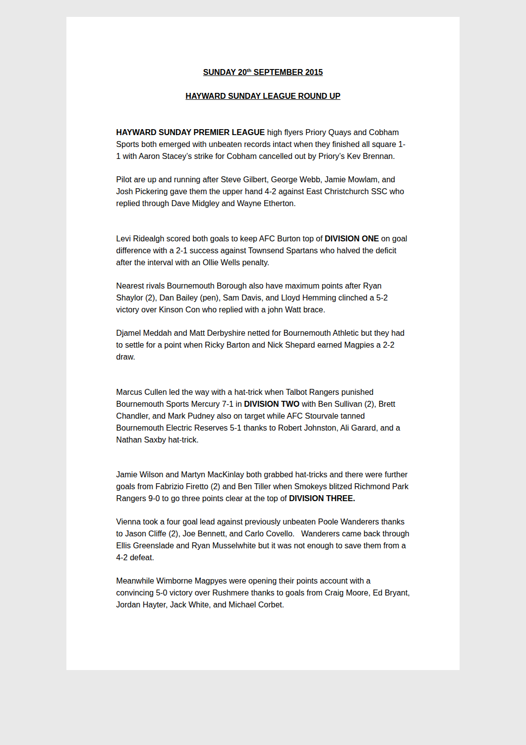SUNDAY 20th SEPTEMBER 2015
HAYWARD SUNDAY LEAGUE ROUND UP
HAYWARD SUNDAY PREMIER LEAGUE high flyers Priory Quays and Cobham Sports both emerged with unbeaten records intact when they finished all square 1-1 with Aaron Stacey’s strike for Cobham cancelled out by Priory’s Kev Brennan.
Pilot are up and running after Steve Gilbert, George Webb, Jamie Mowlam, and Josh Pickering gave them the upper hand 4-2 against East Christchurch SSC who replied through Dave Midgley and Wayne Etherton.
Levi Ridealgh scored both goals to keep AFC Burton top of DIVISION ONE on goal difference with a 2-1 success against Townsend Spartans who halved the deficit after the interval with an Ollie Wells penalty.
Nearest rivals Bournemouth Borough also have maximum points after Ryan Shaylor (2), Dan Bailey (pen), Sam Davis, and Lloyd Hemming clinched a 5-2 victory over Kinson Con who replied with a john Watt brace.
Djamel Meddah and Matt Derbyshire netted for Bournemouth Athletic but they had to settle for a point when Ricky Barton and Nick Shepard earned Magpies a 2-2 draw.
Marcus Cullen led the way with a hat-trick when Talbot Rangers punished Bournemouth Sports Mercury 7-1 in DIVISION TWO with Ben Sullivan (2), Brett Chandler, and Mark Pudney also on target while AFC Stourvale tanned Bournemouth Electric Reserves 5-1 thanks to Robert Johnston, Ali Garard, and a Nathan Saxby hat-trick.
Jamie Wilson and Martyn MacKinlay both grabbed hat-tricks and there were further goals from Fabrizio Firetto (2) and Ben Tiller when Smokeys blitzed Richmond Park Rangers 9-0 to go three points clear at the top of DIVISION THREE.
Vienna took a four goal lead against previously unbeaten Poole Wanderers thanks to Jason Cliffe (2), Joe Bennett, and Carlo Covello. Wanderers came back through Ellis Greenslade and Ryan Musselwhite but it was not enough to save them from a 4-2 defeat.
Meanwhile Wimborne Magpyes were opening their points account with a convincing 5-0 victory over Rushmere thanks to goals from Craig Moore, Ed Bryant, Jordan Hayter, Jack White, and Michael Corbet.